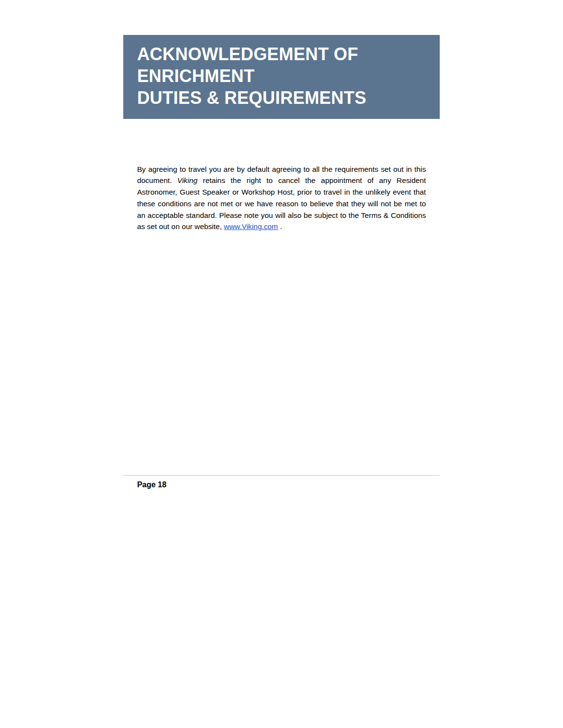ACKNOWLEDGEMENT OF ENRICHMENT
DUTIES & REQUIREMENTS
By agreeing to travel you are by default agreeing to all the requirements set out in this document. Viking retains the right to cancel the appointment of any Resident Astronomer, Guest Speaker or Workshop Host, prior to travel in the unlikely event that these conditions are not met or we have reason to believe that they will not be met to an acceptable standard. Please note you will also be subject to the Terms & Conditions as set out on our website, www.Viking.com .
Page 18